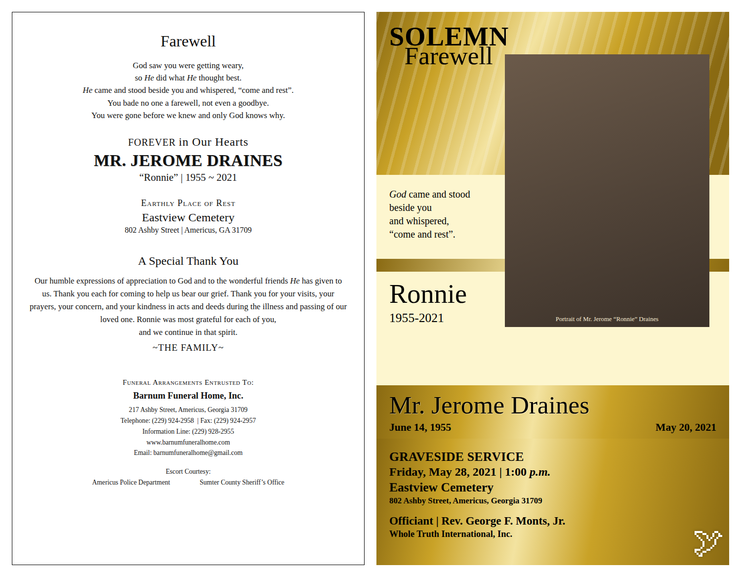Farewell
God saw you were getting weary,
so He did what He thought best.
He came and stood beside you and whispered, “come and rest”.
You bade no one a farewell, not even a goodbye.
You were gone before we knew and only God knows why.
FOREVER in Our Hearts
MR. JEROME DRAINES
“Ronnie” | 1955 ~ 2021
Earthly Place of Rest
Eastview Cemetery
802 Ashby Street | Americus, GA 31709
A Special Thank You
Our humble expressions of appreciation to God and to the wonderful friends He has given to us. Thank you each for coming to help us bear our grief. Thank you for your visits, your prayers, your concern, and your kindness in acts and deeds during the illness and passing of our loved one. Ronnie was most grateful for each of you,
and we continue in that spirit.
~THE FAMILY~
Funeral Arrangements Entrusted To:
Barnum Funeral Home, Inc.
217 Ashby Street, Americus, Georgia 31709
Telephone: (229) 924-2958 | Fax: (229) 924-2957
Information Line: (229) 928-2955
www.barnumfuneralhome.com
Email: barnumfuneralhome@gmail.com
Escort Courtesy:
Americus Police Department Sumter County Sheriff’s Office
SOLEMN Farewell
Portrait of Mr. Jerome “Ronnie” Draines
God came and stood
beside you
and whispered,
“come and rest”.
Ronnie
1955-2021
Mr. Jerome Draines
June 14, 1955 May 20, 2021
GRAVESIDE SERVICE
Friday, May 28, 2021 | 1:00 p.m.
Eastview Cemetery
802 Ashby Street, Americus, Georgia 31709
Officiant | Rev. George F. Monts, Jr.
Whole Truth International, Inc.
🕊